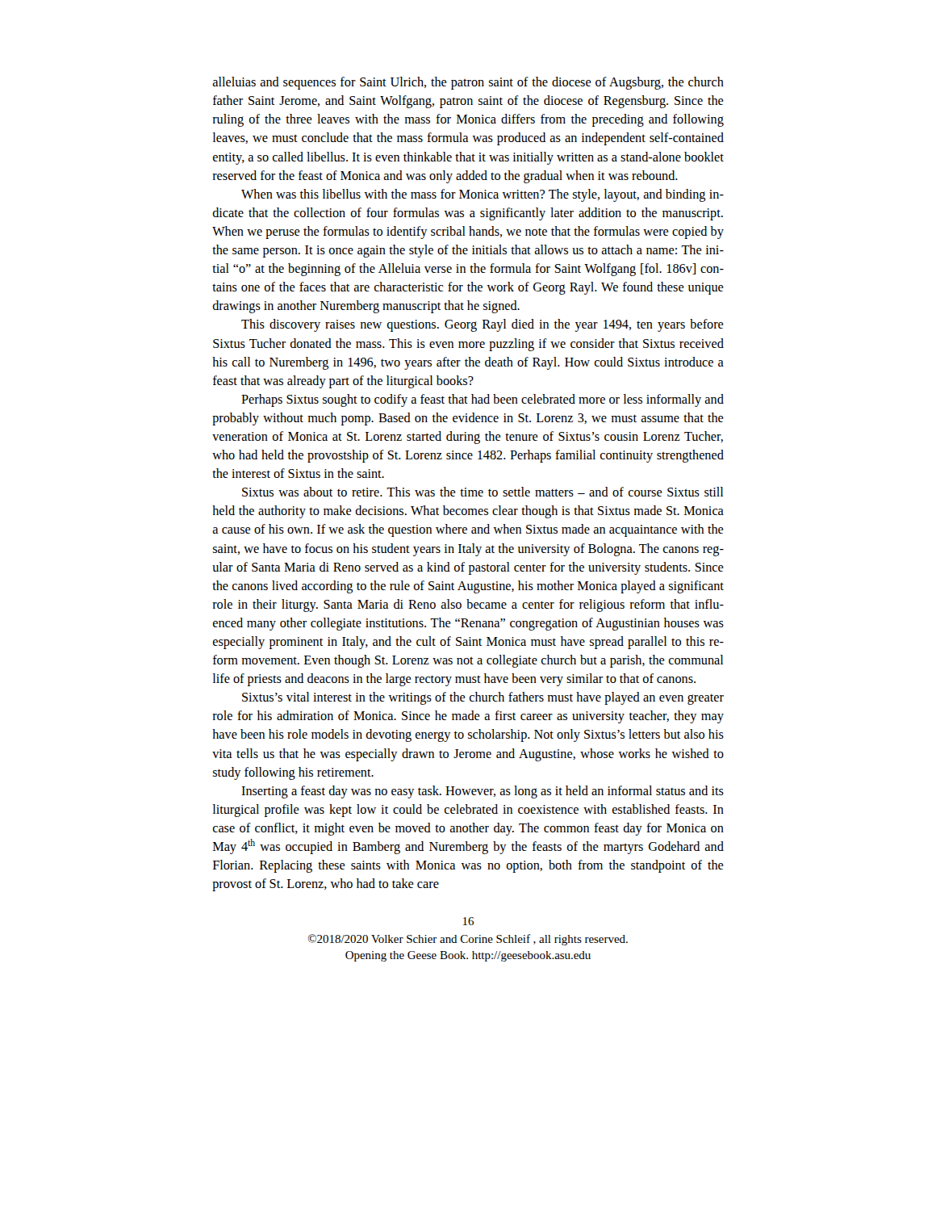alleluias and sequences for Saint Ulrich, the patron saint of the diocese of Augsburg, the church father Saint Jerome, and Saint Wolfgang, patron saint of the diocese of Regensburg. Since the ruling of the three leaves with the mass for Monica differs from the preceding and following leaves, we must conclude that the mass formula was produced as an independent self-contained entity, a so called libellus. It is even thinkable that it was initially written as a stand-alone booklet reserved for the feast of Monica and was only added to the gradual when it was rebound.
When was this libellus with the mass for Monica written? The style, layout, and binding indicate that the collection of four formulas was a significantly later addition to the manuscript. When we peruse the formulas to identify scribal hands, we note that the formulas were copied by the same person. It is once again the style of the initials that allows us to attach a name: The initial “o” at the beginning of the Alleluia verse in the formula for Saint Wolfgang [fol. 186v] contains one of the faces that are characteristic for the work of Georg Rayl. We found these unique drawings in another Nuremberg manuscript that he signed.
This discovery raises new questions. Georg Rayl died in the year 1494, ten years before Sixtus Tucher donated the mass. This is even more puzzling if we consider that Sixtus received his call to Nuremberg in 1496, two years after the death of Rayl. How could Sixtus introduce a feast that was already part of the liturgical books?
Perhaps Sixtus sought to codify a feast that had been celebrated more or less informally and probably without much pomp. Based on the evidence in St. Lorenz 3, we must assume that the veneration of Monica at St. Lorenz started during the tenure of Sixtus’s cousin Lorenz Tucher, who had held the provostship of St. Lorenz since 1482. Perhaps familial continuity strengthened the interest of Sixtus in the saint.
Sixtus was about to retire. This was the time to settle matters – and of course Sixtus still held the authority to make decisions. What becomes clear though is that Sixtus made St. Monica a cause of his own. If we ask the question where and when Sixtus made an acquaintance with the saint, we have to focus on his student years in Italy at the university of Bologna. The canons regular of Santa Maria di Reno served as a kind of pastoral center for the university students. Since the canons lived according to the rule of Saint Augustine, his mother Monica played a significant role in their liturgy. Santa Maria di Reno also became a center for religious reform that influenced many other collegiate institutions. The “Renana” congregation of Augustinian houses was especially prominent in Italy, and the cult of Saint Monica must have spread parallel to this reform movement. Even though St. Lorenz was not a collegiate church but a parish, the communal life of priests and deacons in the large rectory must have been very similar to that of canons.
Sixtus’s vital interest in the writings of the church fathers must have played an even greater role for his admiration of Monica. Since he made a first career as university teacher, they may have been his role models in devoting energy to scholarship. Not only Sixtus’s letters but also his vita tells us that he was especially drawn to Jerome and Augustine, whose works he wished to study following his retirement.
Inserting a feast day was no easy task. However, as long as it held an informal status and its liturgical profile was kept low it could be celebrated in coexistence with established feasts. In case of conflict, it might even be moved to another day. The common feast day for Monica on May 4th was occupied in Bamberg and Nuremberg by the feasts of the martyrs Godehard and Florian. Replacing these saints with Monica was no option, both from the standpoint of the provost of St. Lorenz, who had to take care
16
©2018/2020 Volker Schier and Corine Schleif , all rights reserved.
Opening the Geese Book. http://geesebook.asu.edu